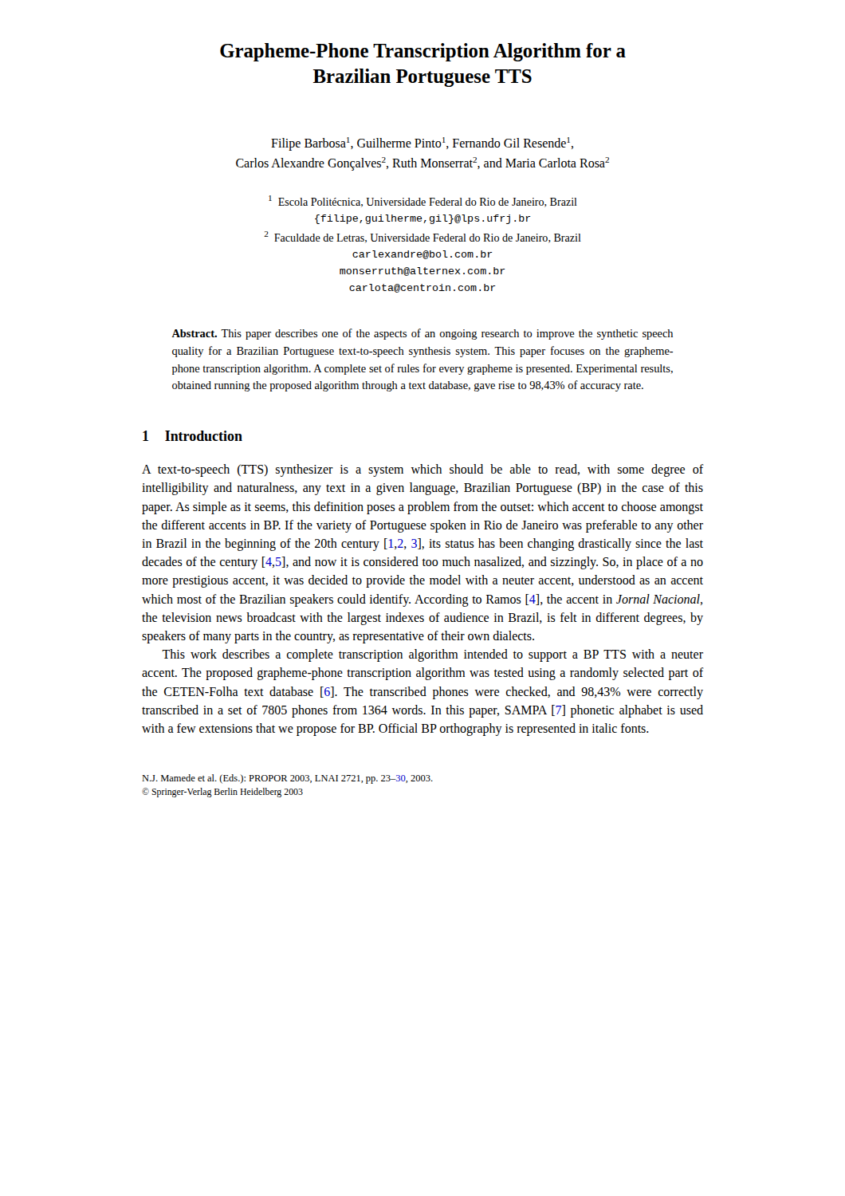Grapheme-Phone Transcription Algorithm for a
Brazilian Portuguese TTS
Filipe Barbosa1, Guilherme Pinto1, Fernando Gil Resende1,
Carlos Alexandre Gonçalves2, Ruth Monserrat2, and Maria Carlota Rosa2
1 Escola Politécnica, Universidade Federal do Rio de Janeiro, Brazil
{filipe,guilherme,gil}@lps.ufrj.br
2 Faculdade de Letras, Universidade Federal do Rio de Janeiro, Brazil
carlexandre@bol.com.br
monserruth@alternex.com.br
carlota@centroin.com.br
Abstract. This paper describes one of the aspects of an ongoing research to improve the synthetic speech quality for a Brazilian Portuguese text-to-speech synthesis system. This paper focuses on the grapheme-phone transcription algorithm. A complete set of rules for every grapheme is presented. Experimental results, obtained running the proposed algorithm through a text database, gave rise to 98,43% of accuracy rate.
1 Introduction
A text-to-speech (TTS) synthesizer is a system which should be able to read, with some degree of intelligibility and naturalness, any text in a given language, Brazilian Portuguese (BP) in the case of this paper. As simple as it seems, this definition poses a problem from the outset: which accent to choose amongst the different accents in BP. If the variety of Portuguese spoken in Rio de Janeiro was preferable to any other in Brazil in the beginning of the 20th century [1,2, 3], its status has been changing drastically since the last decades of the century [4,5], and now it is considered too much nasalized, and sizzingly. So, in place of a no more prestigious accent, it was decided to provide the model with a neuter accent, understood as an accent which most of the Brazilian speakers could identify. According to Ramos [4], the accent in Jornal Nacional, the television news broadcast with the largest indexes of audience in Brazil, is felt in different degrees, by speakers of many parts in the country, as representative of their own dialects.
This work describes a complete transcription algorithm intended to support a BP TTS with a neuter accent. The proposed grapheme-phone transcription algorithm was tested using a randomly selected part of the CETEN-Folha text database [6]. The transcribed phones were checked, and 98,43% were correctly transcribed in a set of 7805 phones from 1364 words. In this paper, SAMPA [7] phonetic alphabet is used with a few extensions that we propose for BP. Official BP orthography is represented in italic fonts.
N.J. Mamede et al. (Eds.): PROPOR 2003, LNAI 2721, pp. 23–30, 2003.
© Springer-Verlag Berlin Heidelberg 2003